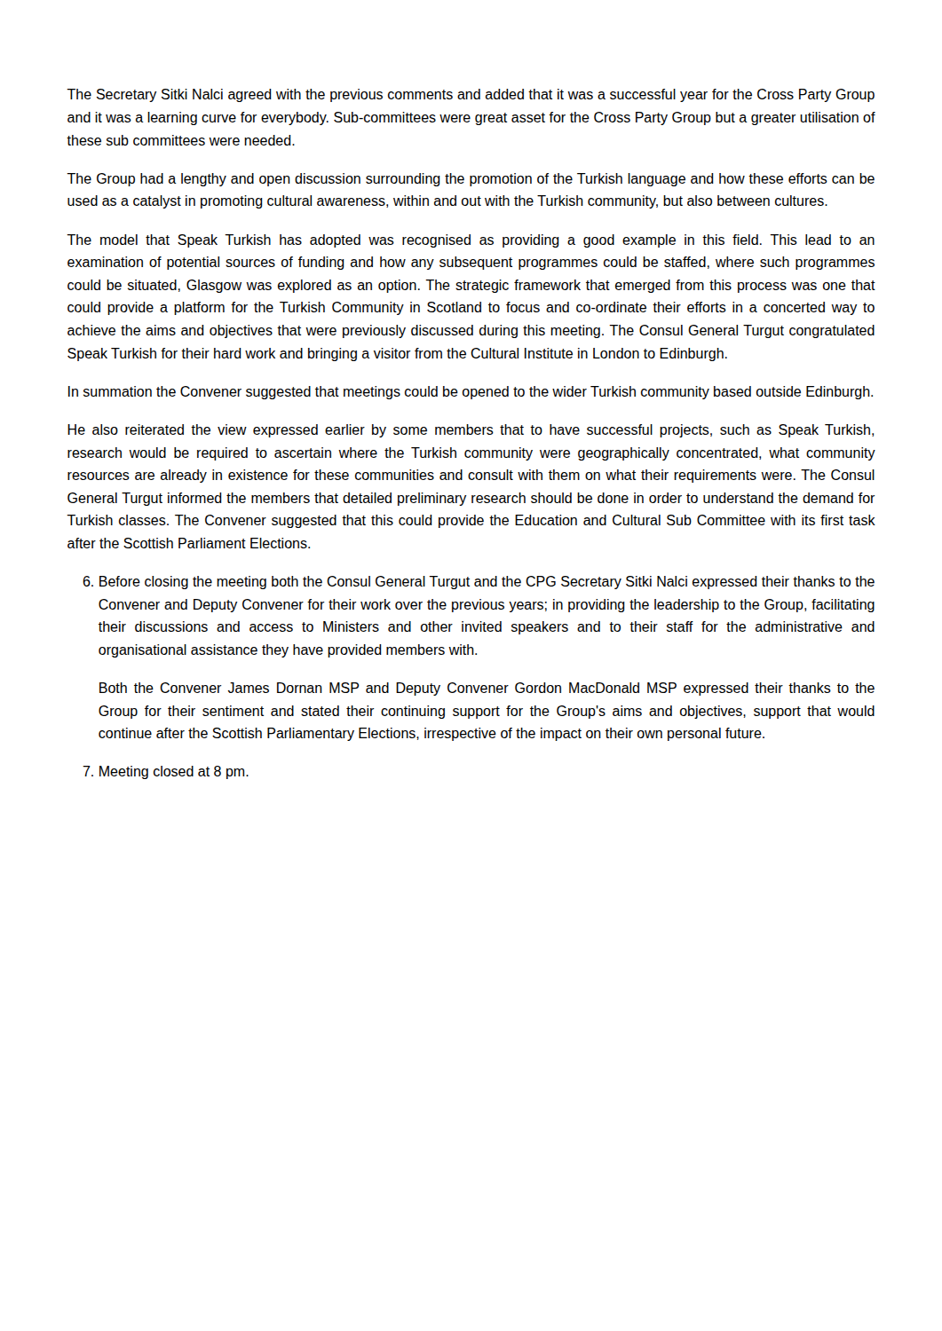The Secretary Sitki Nalci agreed with the previous comments and added that it was a successful year for the Cross Party Group and it was a learning curve for everybody. Sub-committees were great asset for the Cross Party Group but a greater utilisation of these sub committees were needed.
The Group had a lengthy and open discussion surrounding the promotion of the Turkish language and how these efforts can be used as a catalyst in promoting cultural awareness, within and out with the Turkish community, but also between cultures.
The model that Speak Turkish has adopted was recognised as providing a good example in this field. This lead to an examination of potential sources of funding and how any subsequent programmes could be staffed, where such programmes could be situated, Glasgow was explored as an option. The strategic framework that emerged from this process was one that could provide a platform for the Turkish Community in Scotland to focus and co-ordinate their efforts in a concerted way to achieve the aims and objectives that were previously discussed during this meeting. The Consul General Turgut congratulated Speak Turkish for their hard work and bringing a visitor from the Cultural Institute in London to Edinburgh.
In summation the Convener suggested that meetings could be opened to the wider Turkish community based outside Edinburgh.
He also reiterated the view expressed earlier by some members that to have successful projects, such as Speak Turkish, research would be required to ascertain where the Turkish community were geographically concentrated, what community resources are already in existence for these communities and consult with them on what their requirements were. The Consul General Turgut informed the members that detailed preliminary research should be done in order to understand the demand for Turkish classes. The Convener suggested that this could provide the Education and Cultural Sub Committee with its first task after the Scottish Parliament Elections.
Before closing the meeting both the Consul General Turgut and the CPG Secretary Sitki Nalci expressed their thanks to the Convener and Deputy Convener for their work over the previous years; in providing the leadership to the Group, facilitating their discussions and access to Ministers and other invited speakers and to their staff for the administrative and organisational assistance they have provided members with.
Both the Convener James Dornan MSP and Deputy Convener Gordon MacDonald MSP expressed their thanks to the Group for their sentiment and stated their continuing support for the Group's aims and objectives, support that would continue after the Scottish Parliamentary Elections, irrespective of the impact on their own personal future.
Meeting closed at 8 pm.